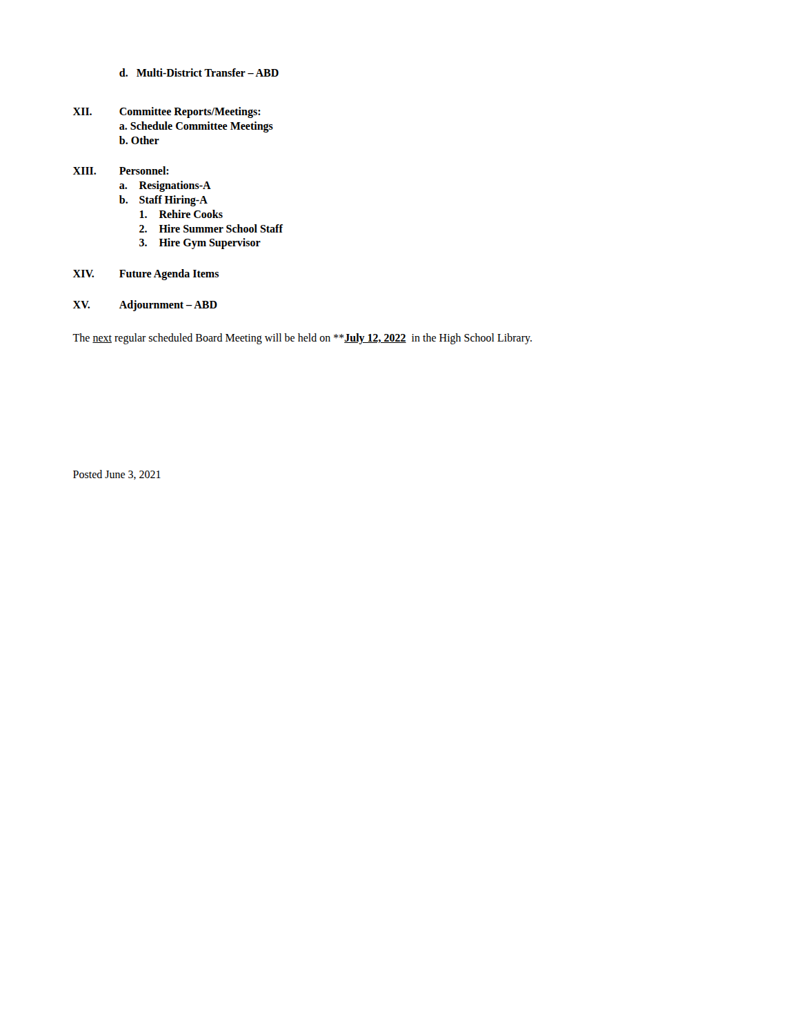d. Multi-District Transfer – ABD
XII. Committee Reports/Meetings:
a. Schedule Committee Meetings
b. Other
XIII. Personnel:
a. Resignations-A
b. Staff Hiring-A
1. Rehire Cooks
2. Hire Summer School Staff
3. Hire Gym Supervisor
XIV. Future Agenda Items
XV. Adjournment – ABD
The next regular scheduled Board Meeting will be held on **July 12, 2022 in the High School Library.
Posted June 3, 2021